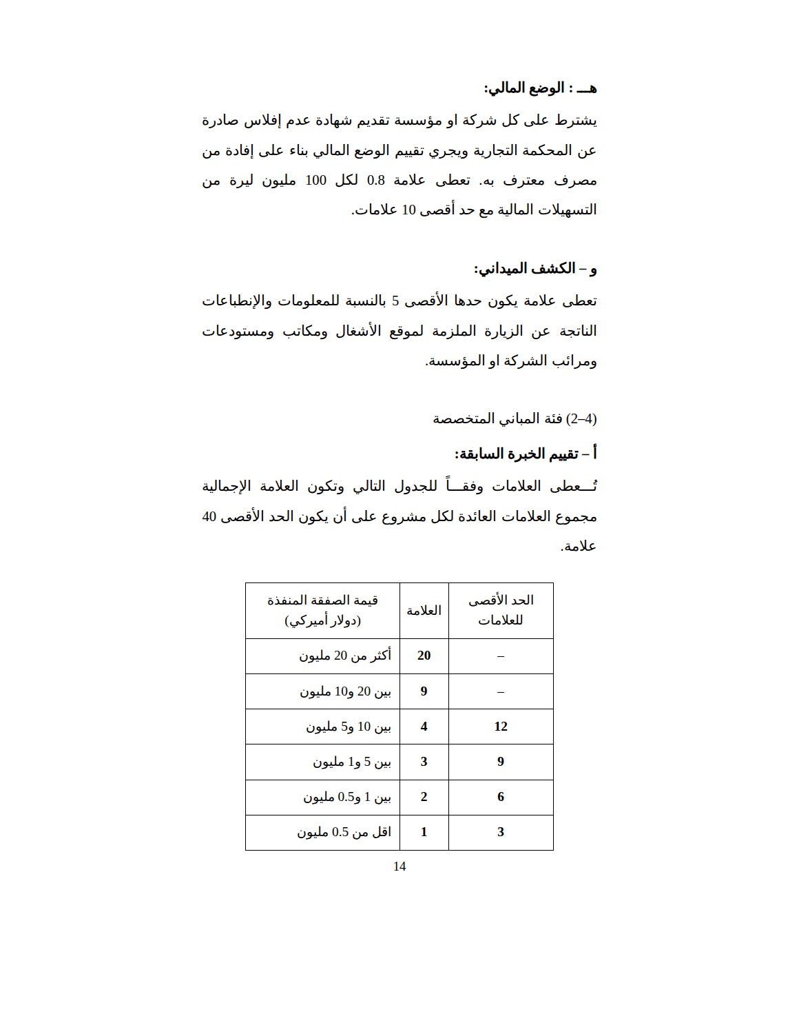هـــ : الوضع المالي:
يشترط على كل شركة او مؤسسة تقديم شهادة عدم إفلاس صادرة عن المحكمة التجارية ويجري تقييم الوضع المالي بناء على إفادة من مصرف معترف به. تعطى علامة 0.8 لكل 100 مليون ليرة من التسهيلات المالية مع حد أقصى 10 علامات.
و – الكشف الميداني:
تعطى علامة يكون حدها الأقصى 5 بالنسبة للمعلومات والإنطباعات الناتجة عن الزيارة الملزمة لموقع الأشغال ومكاتب ومستودعات ومرائب الشركة او المؤسسة.
(4–2) فئة المباني المتخصصة
أ – تقييم الخبرة السابقة:
تُـــعطى العلامات وفقـــاً للجدول التالي وتكون العلامة الإجمالية مجموع العلامات العائدة لكل مشروع على أن يكون الحد الأقصى 40 علامة.
| الحد الأقصى للعلامات | العلامة | قيمة الصفقة المنفذة (دولار أميركي) |
| --- | --- | --- |
| – | 20 | أكثر من 20 مليون |
| – | 9 | بين 20 و10 مليون |
| 12 | 4 | بين 10 و5 مليون |
| 9 | 3 | بين 5 و1 مليون |
| 6 | 2 | بين 1 و0.5 مليون |
| 3 | 1 | اقل من 0.5 مليون |
14